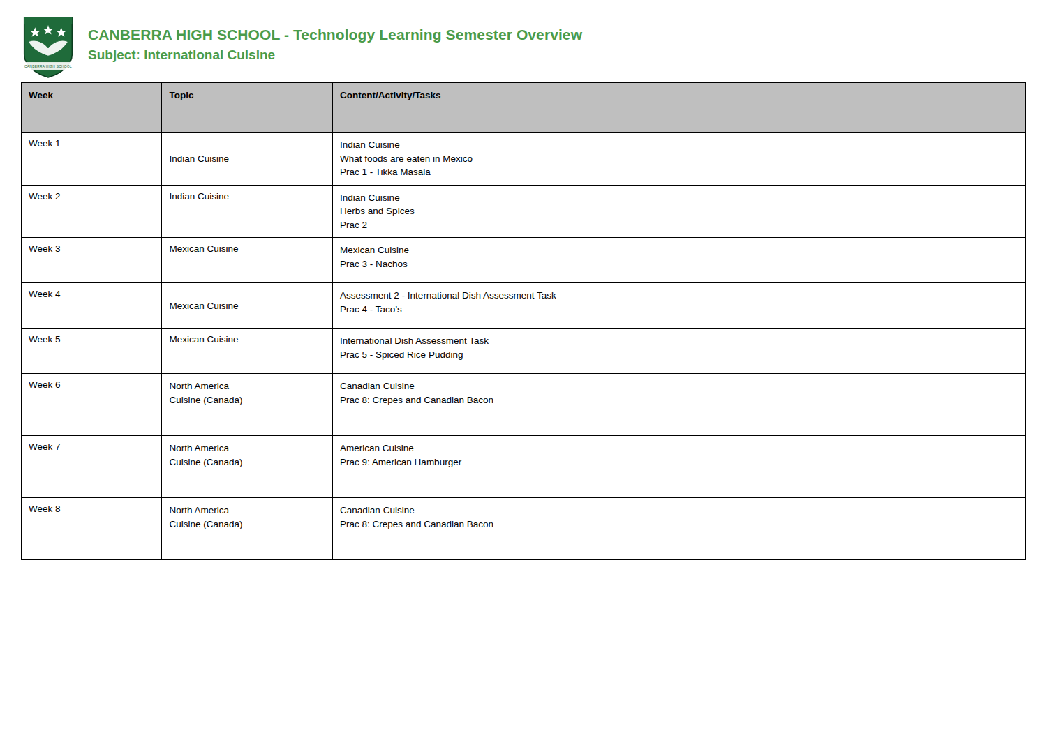CANBERRA HIGH SCHOOL
CANBERRA HIGH SCHOOL - Technology Learning Semester Overview
Subject: International Cuisine
| Week | Topic | Content/Activity/Tasks |
| --- | --- | --- |
| Week 1 | Indian Cuisine | Indian Cuisine What foods are eaten in Mexico Prac 1 - Tikka Masala |
| Week 2 | Indian Cuisine | Indian Cuisine Herbs and Spices Prac 2 |
| Week 3 | Mexican Cuisine | Mexican Cuisine Prac 3 - Nachos |
| Week 4 | Mexican Cuisine | Assessment 2 - International Dish Assessment Task Prac 4 - Taco’s |
| Week 5 | Mexican Cuisine | International Dish Assessment Task Prac 5 - Spiced Rice Pudding |
| Week 6 | North America Cuisine (Canada) | Canadian Cuisine Prac 8: Crepes and Canadian Bacon |
| Week 7 | North America Cuisine (Canada) | American Cuisine Prac 9: American Hamburger |
| Week 8 | North America Cuisine (Canada) | Canadian Cuisine Prac 8: Crepes and Canadian Bacon |